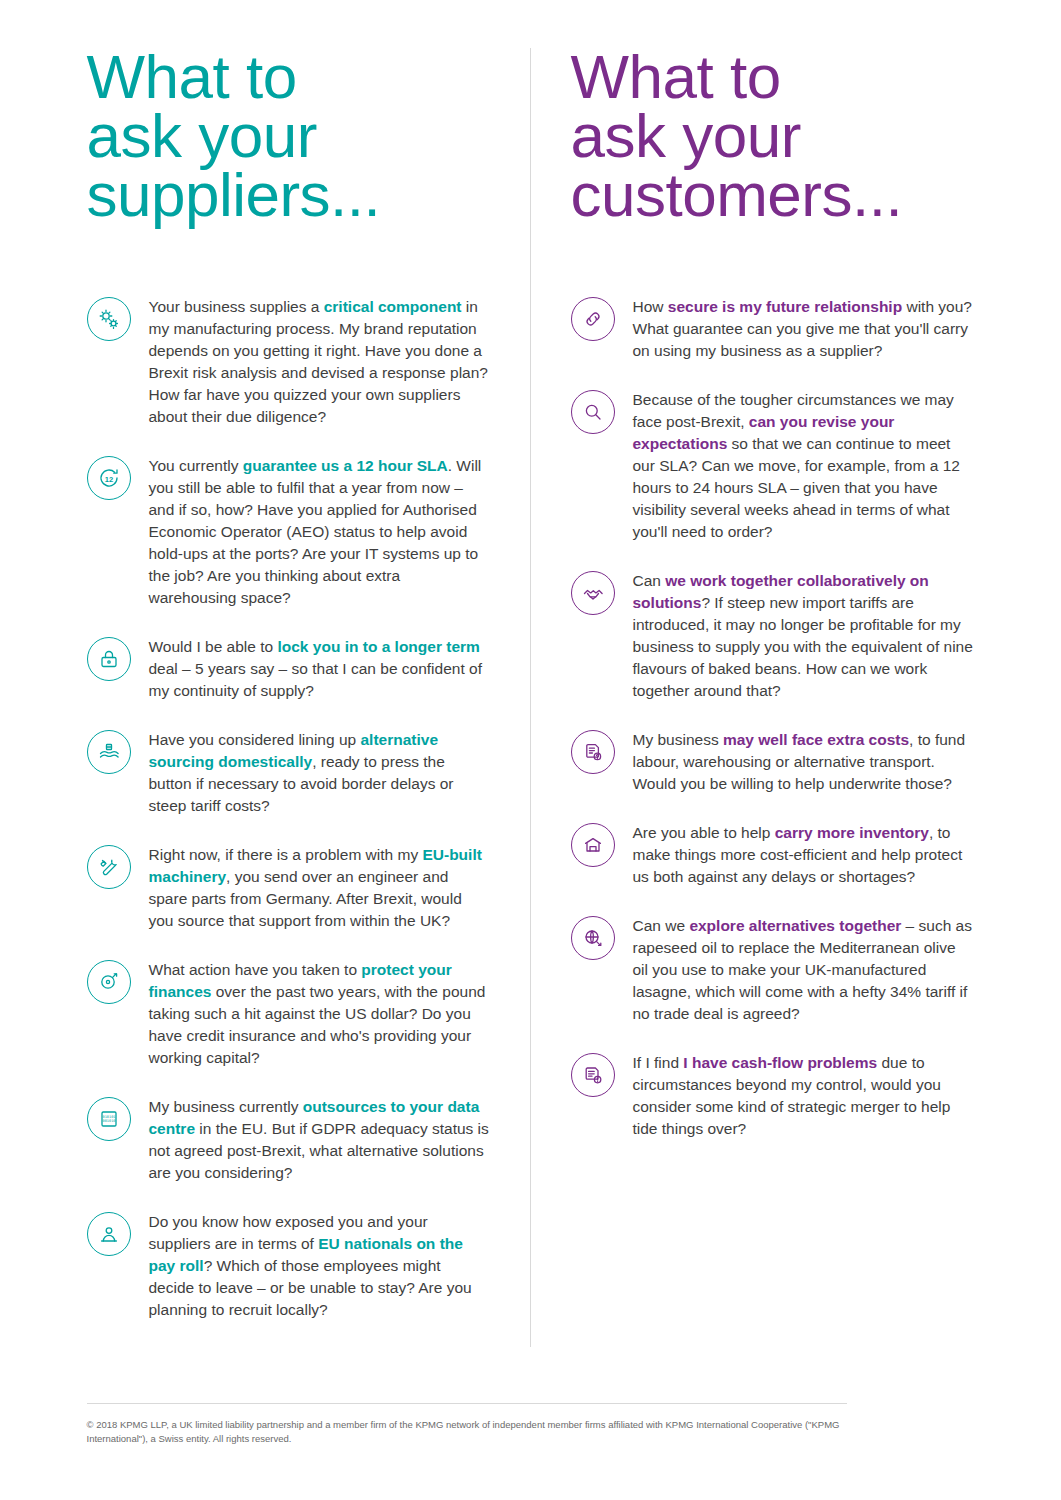What to
ask your
suppliers...
Your business supplies a critical component in my manufacturing process. My brand reputation depends on you getting it right. Have you done a Brexit risk analysis and devised a response plan? How far have you quizzed your own suppliers about their due diligence?
12 You currently guarantee us a 12 hour SLA. Will you still be able to fulfil that a year from now – and if so, how? Have you applied for Authorised Economic Operator (AEO) status to help avoid hold-ups at the ports? Are your IT systems up to the job? Are you thinking about extra warehousing space?
Would I be able to lock you in to a longer term deal – 5 years say – so that I can be confident of my continuity of supply?
Have you considered lining up alternative sourcing domestically, ready to press the button if necessary to avoid border delays or steep tariff costs?
Right now, if there is a problem with my EU-built machinery, you send over an engineer and spare parts from Germany. After Brexit, would you source that support from within the UK?
What action have you taken to protect your finances over the past two years, with the pound taking such a hit against the US dollar? Do you have credit insurance and who's providing your working capital?
010101 001010 My business currently outsources to your data centre in the EU. But if GDPR adequacy status is not agreed post-Brexit, what alternative solutions are you considering?
Do you know how exposed you and your suppliers are in terms of EU nationals on the pay roll? Which of those employees might decide to leave – or be unable to stay? Are you planning to recruit locally?
What to
ask your
customers...
How secure is my future relationship with you? What guarantee can you give me that you'll carry on using my business as a supplier?
Because of the tougher circumstances we may face post-Brexit, can you revise your expectations so that we can continue to meet our SLA? Can we move, for example, from a 12 hours to 24 hours SLA – given that you have visibility several weeks ahead in terms of what you'll need to order?
Can we work together collaboratively on solutions? If steep new import tariffs are introduced, it may no longer be profitable for my business to supply you with the equivalent of nine flavours of baked beans. How can we work together around that?
My business may well face extra costs, to fund labour, warehousing or alternative transport. Would you be willing to help underwrite those?
Are you able to help carry more inventory, to make things more cost-efficient and help protect us both against any delays or shortages?
Can we explore alternatives together – such as rapeseed oil to replace the Mediterranean olive oil you use to make your UK-manufactured lasagne, which will come with a hefty 34% tariff if no trade deal is agreed?
If I find I have cash-flow problems due to circumstances beyond my control, would you consider some kind of strategic merger to help tide things over?
© 2018 KPMG LLP, a UK limited liability partnership and a member firm of the KPMG network of independent member firms affiliated with KPMG International Cooperative ("KPMG International"), a Swiss entity. All rights reserved.